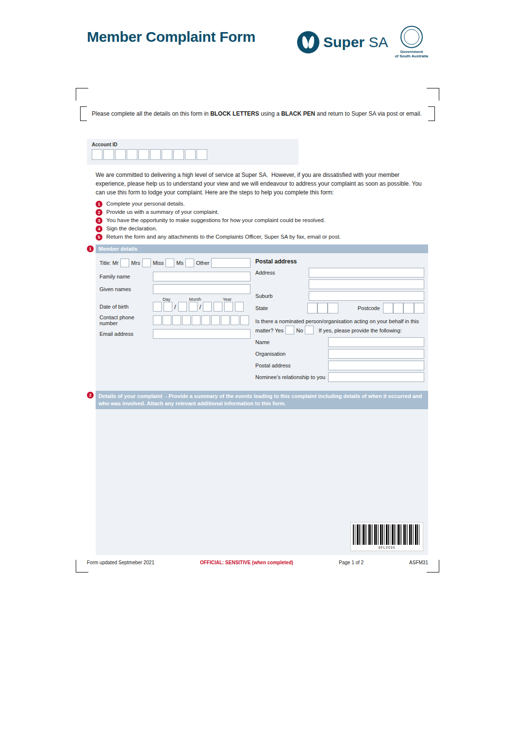Member Complaint Form
Super SA
Government
of South Australia
Please complete all the details on this form in BLOCK LETTERS using a BLACK PEN and return to Super SA via post or email.
Account ID
We are committed to delivering a high level of service at Super SA. However, if you are dissatisfied with your member experience, please help us to understand your view and we will endeavour to address your complaint as soon as possible. You can use this form to lodge your complaint. Here are the steps to help you complete this form:
Complete your personal details.
Provide us with a summary of your complaint.
You have the opportunity to make suggestions for how your complaint could be resolved.
Sign the declaration.
Return the form and any attachments to the Complaints Officer, Super SA by fax, email or post.
1
Member details
Title: Mr Mrs Miss Ms Other
Family name
Given names
Day Month Year
Date of birth / /
Contact phone number
Email address
Postal address
Address
Suburb
State Postcode
Is there a nominated person/organisation acting on your behalf in this matter? Yes No If yes, please provide the following:
Name
Organisation
Postal address
Nominee’s relationship to you
2
Details of your complaint - Provide a summary of the events leading to this complaint including details of when it occurred and who was involved. Attach any relevant additional information to this form.
6FL0030
Form updated Septmeber 2021 OFFICIAL: SENSITIVE (when completed) Page 1 of 2 ASFM31